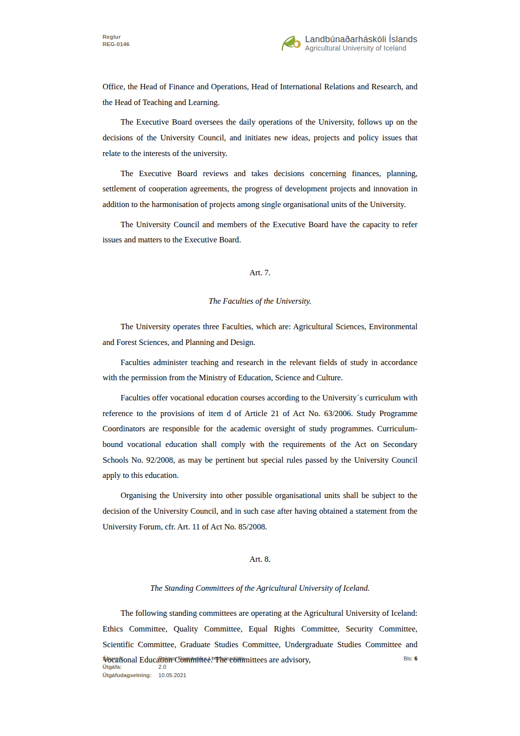Reglur
REG-0146
Landbúnaðarháskóli Íslands
Agricultural University of Iceland
Office, the Head of Finance and Operations, Head of International Relations and Research, and the Head of Teaching and Learning.
The Executive Board oversees the daily operations of the University, follows up on the decisions of the University Council, and initiates new ideas, projects and policy issues that relate to the interests of the university.
The Executive Board reviews and takes decisions concerning finances, planning, settlement of cooperation agreements, the progress of development projects and innovation in addition to the harmonisation of projects among single organisational units of the University.
The University Council and members of the Executive Board have the capacity to refer issues and matters to the Executive Board.
Art. 7.
The Faculties of the University.
The University operates three Faculties, which are: Agricultural Sciences, Environmental and Forest Sciences, and Planning and Design.
Faculties administer teaching and research in the relevant fields of study in accordance with the permission from the Ministry of Education, Science and Culture.
Faculties offer vocational education courses according to the University´s curriculum with reference to the provisions of item d of Article 21 of Act No. 63/2006. Study Programme Coordinators are responsible for the academic oversight of study programmes. Curriculum-bound vocational education shall comply with the requirements of the Act on Secondary Schools No. 92/2008, as may be pertinent but special rules passed by the University Council apply to this education.
Organising the University into other possible organisational units shall be subject to the decision of the University Council, and in such case after having obtained a statement from the University Forum, cfr. Art. 11 of Act No. 85/2008.
Art. 8.
The Standing Committees of the Agricultural University of Iceland.
The following standing committees are operating at the Agricultural University of Iceland: Ethics Committee, Quality Committee, Equal Rights Committee, Security Committee, Scientific Committee, Graduate Studies Committee, Undergraduate Studies Committee and Vocational Education Committee. The committees are advisory,
Ábyrgð:
Rektor- Ragnheiður I Þórarinsdóttir
Útgáfa:
2.0
Útgáfudagsetning:
10.05.2021
Bls: 6